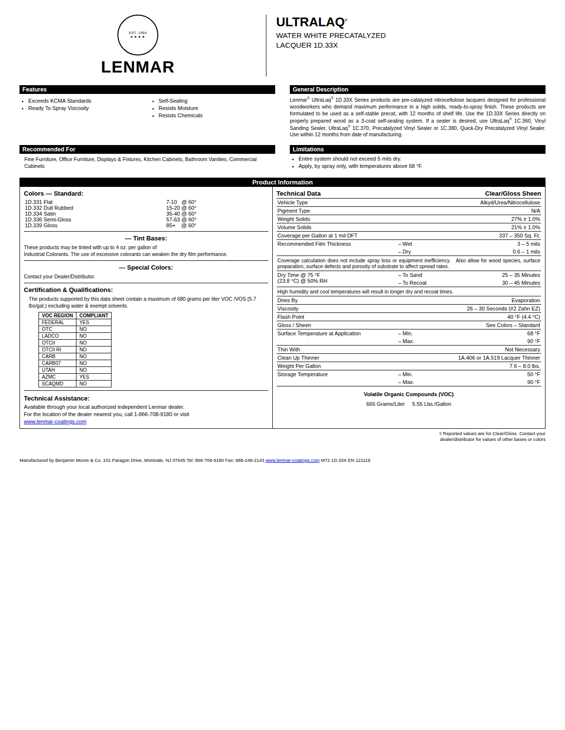EST. 1954
★★★★
LENMAR
ULTRALAQ®
WATER WHITE PRECATALYZED
LACQUER 1D.33X
Features
Exceeds KCMA Standards
Ready To Spray Viscosity
Self-Sealing
Resists Moisture
Resists Chemicals
General Description
Lenmar® UltraLaq® 1D.33X Series products are pre-catalyzed nitrocellulose lacquers designed for professional woodworkers who demand maximum performance in a high solids, ready-to-spray finish. These products are formulated to be used as a self-stable precat, with 12 months of shelf life. Use the 1D.33X Series directly on properly prepared wood as a 3-coat self-sealing system. If a sealer is desired, use UltraLaq® 1C.360, Vinyl Sanding Sealer, UltraLaq® 1C.370, Precatalyzed Vinyl Sealer or 1C.380, Quick-Dry Precatalyzed Vinyl Sealer. Use within 12 months from date of manufacturing.
Recommended For
Fine Furniture, Office Furniture, Displays & Fixtures, Kitchen Cabinets, Bathroom Vanities, Commercial Cabinets
Limitations
Entire system should not exceed 5 mils dry.
Apply, by spray only, with temperatures above 68 °F.
Product Information
Colors — Standard:
| 1D.331 Flat | 7-10 @ 60° |
| 1D.332 Dull Rubbed | 15-20 @ 60° |
| 1D.334 Satin | 35-40 @ 60° |
| 1D.336 Semi-Gloss | 57-63 @ 60° |
| 1D.339 Gloss | 85+ @ 60° |
— Tint Bases:
These products may be tinted with up to 4 oz. per gallon of
Industrial Colorants. The use of excessive colorants can weaken the dry film performance.
— Special Colors:
Contact your Dealer/Distributor.
Certification & Qualifications:
The products supported by this data sheet contain a maximum of 680 grams per liter VOC /VOS (5.7 lbs/gal.) excluding water & exempt solvents.
| VOC REGION | COMPLIANT |
| --- | --- |
| FEDERAL | YES |
| OTC | NO |
| LADCO | NO |
| OTCII | NO |
| OTCII RI | NO |
| CARB | NO |
| CARB07 | NO |
| UTAH | NO |
| AZMC | YES |
| SCAQMD | NO |
Technical Assistance:
Available through your local authorized independent Lenmar dealer.
For the location of the dealer nearest you, call 1-866-708-9180 or visit
www.lenmar-coatings.com
Technical Data Clear/Gloss Sheen
| Vehicle Type | Alkyd/Urea/Nitrocellulose |
| Pigment Type | N/A |
| Weight Solids | 27% ± 1.0% |
| Volume Solids | 21% ± 1.0% |
| Coverage per Gallon at 1 mil DFT | 337 – 350 Sq. Ft. |
| Recommended Film Thickness | – Wet | 3 – 5 mils |
| – Dry | 0.6 – 1 mils |
| Coverage calculation does not include spray loss or equipment inefficiency. Also allow for wood species, surface preparation, surface defects and porosity of substrate to affect spread rates. |
| Dry Time @ 75 °F (23.8 °C) @ 50% RH | – To Sand | 25 – 35 Minutes |
| – To Recoat | 30 – 45 Minutes |
| High humidity and cool temperatures will result in longer dry and recoat times. |
| Dries By | Evaporation |
| Viscosity | 26 – 30 Seconds (#2 Zahn EZ) |
| Flash Point | 40 °F (4.4 °C) |
| Gloss / Sheen | See Colors – Standard |
| Surface Temperature at Application | – Min. | 68 °F |
| – Max. | 90 °F |
| Thin With | Not Necessary |
| Clean Up Thinner | 1A.406 or 1A.519 Lacquer Thinner |
| Weight Per Gallon | 7.6 – 8.0 lbs. |
| Storage Temperature | – Min. | 50 °F |
| – Max. | 90 °F |
Volatile Organic Compounds (VOC)
665 Grams/Liter 5.55 Lbs./Gallon
◊ Reported values are for Clear/Gloss. Contact your
dealer/distributor for values of other bases or colors
Manufactured by Benjamin Moore & Co. 101 Paragon Drive, Montvale, NJ 07645 Tel: 866-708-9180 Fax: 888-248-2143 www.lenmar-coatings.com M72 1D.33X EN 121119